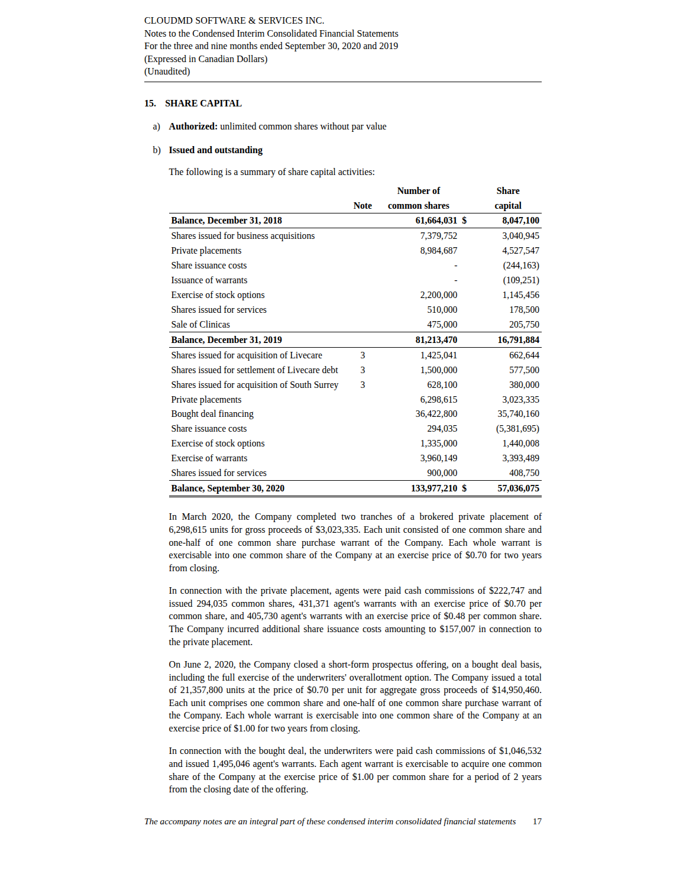CLOUDMD SOFTWARE & SERVICES INC.
Notes to the Condensed Interim Consolidated Financial Statements
For the three and nine months ended September 30, 2020 and 2019
(Expressed in Canadian Dollars)
(Unaudited)
15. SHARE CAPITAL
a) Authorized: unlimited common shares without par value
b) Issued and outstanding
The following is a summary of share capital activities:
| | | Number of | | Share |
| --- | --- | --- | --- | --- |
| | Note | common shares | | capital |
| Balance, December 31, 2018 | | 61,664,031 | $ | 8,047,100 |
| Shares issued for business acquisitions | | 7,379,752 | | 3,040,945 |
| Private placements | | 8,984,687 | | 4,527,547 |
| Share issuance costs | | - | | (244,163) |
| Issuance of warrants | | - | | (109,251) |
| Exercise of stock options | | 2,200,000 | | 1,145,456 |
| Shares issued for services | | 510,000 | | 178,500 |
| Sale of Clinicas | | 475,000 | | 205,750 |
| Balance, December 31, 2019 | | 81,213,470 | | 16,791,884 |
| Shares issued for acquisition of Livecare | 3 | 1,425,041 | | 662,644 |
| Shares issued for settlement of Livecare debt | 3 | 1,500,000 | | 577,500 |
| Shares issued for acquisition of South Surrey | 3 | 628,100 | | 380,000 |
| Private placements | | 6,298,615 | | 3,023,335 |
| Bought deal financing | | 36,422,800 | | 35,740,160 |
| Share issuance costs | | 294,035 | | (5,381,695) |
| Exercise of stock options | | 1,335,000 | | 1,440,008 |
| Exercise of warrants | | 3,960,149 | | 3,393,489 |
| Shares issued for services | | 900,000 | | 408,750 |
| Balance, September 30, 2020 | | 133,977,210 | $ | 57,036,075 |
In March 2020, the Company completed two tranches of a brokered private placement of 6,298,615 units for gross proceeds of $3,023,335. Each unit consisted of one common share and one-half of one common share purchase warrant of the Company. Each whole warrant is exercisable into one common share of the Company at an exercise price of $0.70 for two years from closing.
In connection with the private placement, agents were paid cash commissions of $222,747 and issued 294,035 common shares, 431,371 agent's warrants with an exercise price of $0.70 per common share, and 405,730 agent's warrants with an exercise price of $0.48 per common share. The Company incurred additional share issuance costs amounting to $157,007 in connection to the private placement.
On June 2, 2020, the Company closed a short-form prospectus offering, on a bought deal basis, including the full exercise of the underwriters' overallotment option. The Company issued a total of 21,357,800 units at the price of $0.70 per unit for aggregate gross proceeds of $14,950,460. Each unit comprises one common share and one-half of one common share purchase warrant of the Company. Each whole warrant is exercisable into one common share of the Company at an exercise price of $1.00 for two years from closing.
In connection with the bought deal, the underwriters were paid cash commissions of $1,046,532 and issued 1,495,046 agent's warrants. Each agent warrant is exercisable to acquire one common share of the Company at the exercise price of $1.00 per common share for a period of 2 years from the closing date of the offering.
The accompany notes are an integral part of these condensed interim consolidated financial statements 17